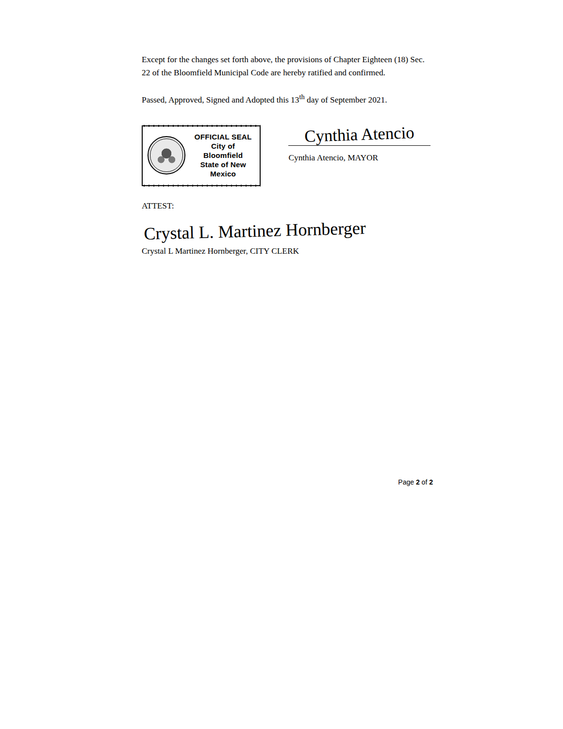Except for the changes set forth above, the provisions of Chapter Eighteen (18) Sec. 22 of the Bloomfield Municipal Code are hereby ratified and confirmed.
Passed, Approved, Signed and Adopted this 13th day of September 2021.
OFFICIAL SEAL
City of Bloomfield
State of New Mexico
Cynthia Atencio
Cynthia Atencio, MAYOR
ATTEST:
Crystal L. Martinez Hornberger
Crystal L Martinez Hornberger, CITY CLERK
Page 2 of 2